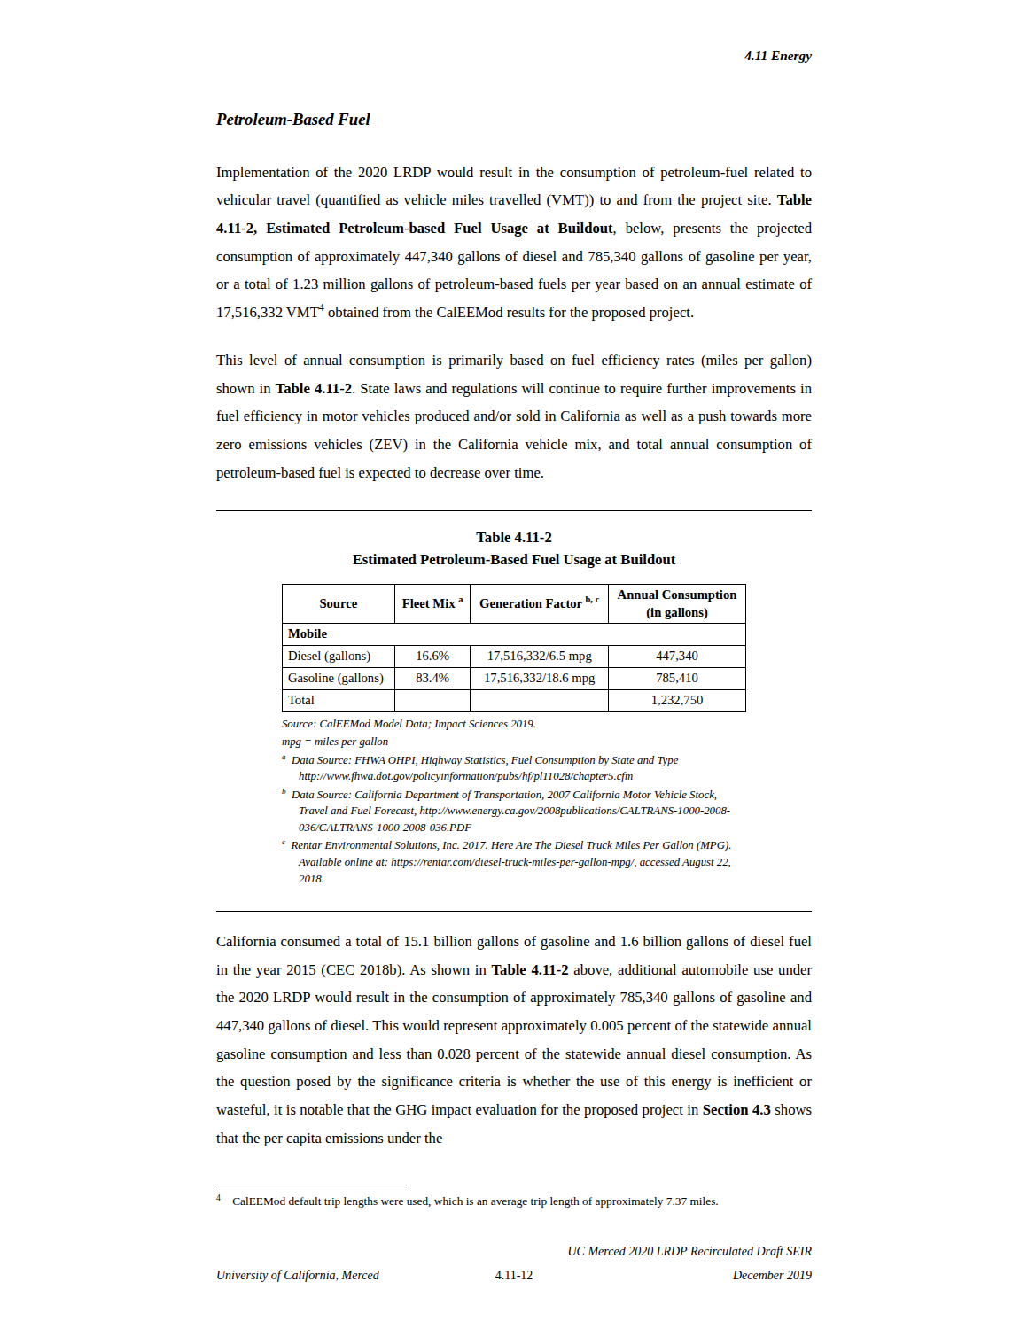4.11 Energy
Petroleum-Based Fuel
Implementation of the 2020 LRDP would result in the consumption of petroleum-fuel related to vehicular travel (quantified as vehicle miles travelled (VMT)) to and from the project site. Table 4.11-2, Estimated Petroleum-based Fuel Usage at Buildout, below, presents the projected consumption of approximately 447,340 gallons of diesel and 785,340 gallons of gasoline per year, or a total of 1.23 million gallons of petroleum-based fuels per year based on an annual estimate of 17,516,332 VMT4 obtained from the CalEEMod results for the proposed project.
This level of annual consumption is primarily based on fuel efficiency rates (miles per gallon) shown in Table 4.11-2. State laws and regulations will continue to require further improvements in fuel efficiency in motor vehicles produced and/or sold in California as well as a push towards more zero emissions vehicles (ZEV) in the California vehicle mix, and total annual consumption of petroleum-based fuel is expected to decrease over time.
Table 4.11-2
Estimated Petroleum-Based Fuel Usage at Buildout
| Source | Fleet Mix a | Generation Factor b, c | Annual Consumption (in gallons) |
| --- | --- | --- | --- |
| Mobile |
| Diesel (gallons) | 16.6% | 17,516,332/6.5 mpg | 447,340 |
| Gasoline (gallons) | 83.4% | 17,516,332/18.6 mpg | 785,410 |
| Total | | | 1,232,750 |
Source: CalEEMod Model Data; Impact Sciences 2019.
mpg = miles per gallon
a Data Source: FHWA OHPI, Highway Statistics, Fuel Consumption by State and Type http://www.fhwa.dot.gov/policyinformation/pubs/hf/pl11028/chapter5.cfm
b Data Source: California Department of Transportation, 2007 California Motor Vehicle Stock, Travel and Fuel Forecast, http://www.energy.ca.gov/2008publications/CALTRANS-1000-2008-036/CALTRANS-1000-2008-036.PDF
c Rentar Environmental Solutions, Inc. 2017. Here Are The Diesel Truck Miles Per Gallon (MPG). Available online at: https://rentar.com/diesel-truck-miles-per-gallon-mpg/, accessed August 22, 2018.
California consumed a total of 15.1 billion gallons of gasoline and 1.6 billion gallons of diesel fuel in the year 2015 (CEC 2018b). As shown in Table 4.11-2 above, additional automobile use under the 2020 LRDP would result in the consumption of approximately 785,340 gallons of gasoline and 447,340 gallons of diesel. This would represent approximately 0.005 percent of the statewide annual gasoline consumption and less than 0.028 percent of the statewide annual diesel consumption. As the question posed by the significance criteria is whether the use of this energy is inefficient or wasteful, it is notable that the GHG impact evaluation for the proposed project in Section 4.3 shows that the per capita emissions under the
4 CalEEMod default trip lengths were used, which is an average trip length of approximately 7.37 miles.
University of California, Merced
4.11-12
UC Merced 2020 LRDP Recirculated Draft SEIR December 2019